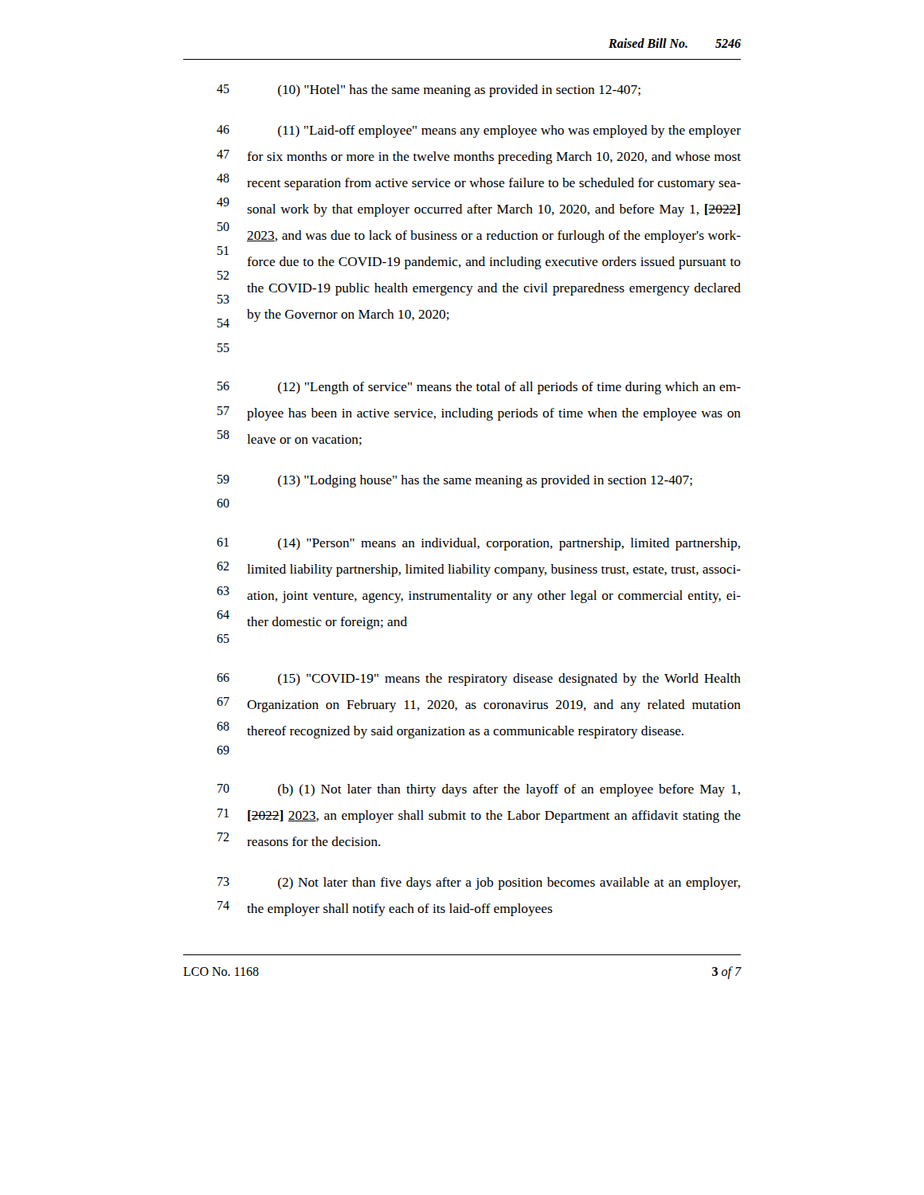Raised Bill No. 5246
45 (10) "Hotel" has the same meaning as provided in section 12-407;
46 47 48 49 50 51 52 53 54 55 (11) "Laid-off employee" means any employee who was employed by the employer for six months or more in the twelve months preceding March 10, 2020, and whose most recent separation from active service or whose failure to be scheduled for customary seasonal work by that employer occurred after March 10, 2020, and before May 1, [2022] 2023, and was due to lack of business or a reduction or furlough of the employer's workforce due to the COVID-19 pandemic, and including executive orders issued pursuant to the COVID-19 public health emergency and the civil preparedness emergency declared by the Governor on March 10, 2020;
56 57 58 (12) "Length of service" means the total of all periods of time during which an employee has been in active service, including periods of time when the employee was on leave or on vacation;
59 60 (13) "Lodging house" has the same meaning as provided in section 12-407;
61 62 63 64 65 (14) "Person" means an individual, corporation, partnership, limited partnership, limited liability partnership, limited liability company, business trust, estate, trust, association, joint venture, agency, instrumentality or any other legal or commercial entity, either domestic or foreign; and
66 67 68 69 (15) "COVID-19" means the respiratory disease designated by the World Health Organization on February 11, 2020, as coronavirus 2019, and any related mutation thereof recognized by said organization as a communicable respiratory disease.
70 71 72 (b) (1) Not later than thirty days after the layoff of an employee before May 1, [2022] 2023, an employer shall submit to the Labor Department an affidavit stating the reasons for the decision.
73 74 (2) Not later than five days after a job position becomes available at an employer, the employer shall notify each of its laid-off employees
LCO No. 1168 3 of 7